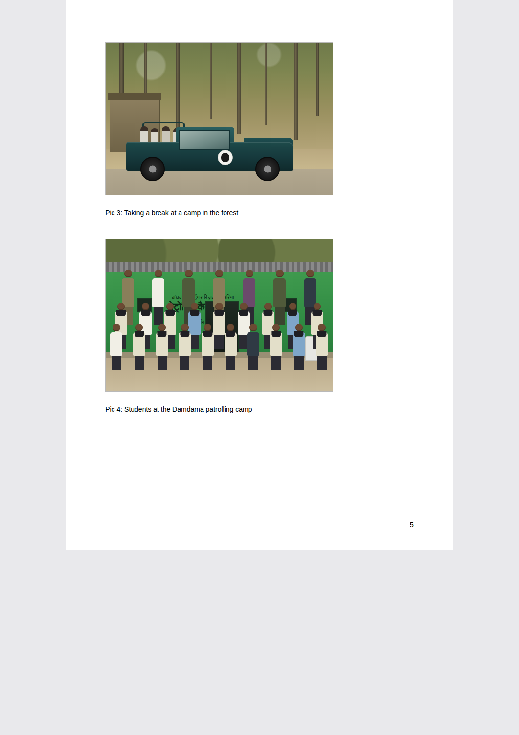Pic 3: Taking a break at a camp in the forest
बांधवगढ़ टाईगर रिज़र्व • उमरिया
पेट्रोलिंग कैम्प दमदमा
परिक्षेत्र – सिंगोली
निर्माण वर्ष -
Pic 4: Students at the Damdama patrolling camp
5